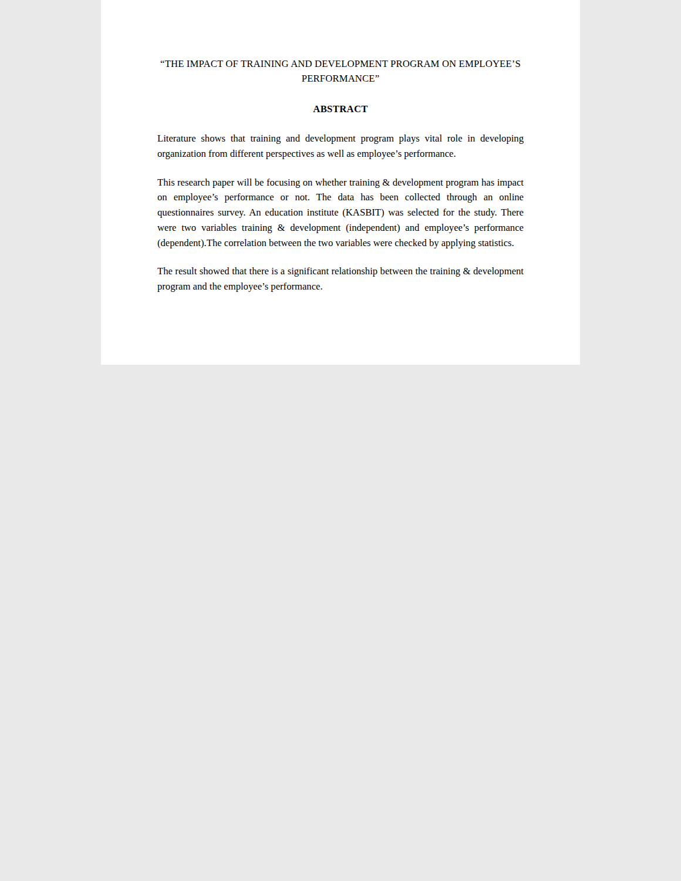“The Impact of Training and Development Program on Employee’s Performance”
Abstract
Literature shows that training and development program plays vital role in developing organization from different perspectives as well as employee’s performance.
This research paper will be focusing on whether training & development program has impact on employee’s performance or not. The data has been collected through an online questionnaires survey. An education institute (KASBIT) was selected for the study. There were two variables training & development (independent) and employee’s performance (dependent).The correlation between the two variables were checked by applying statistics.
The result showed that there is a significant relationship between the training & development program and the employee’s performance.